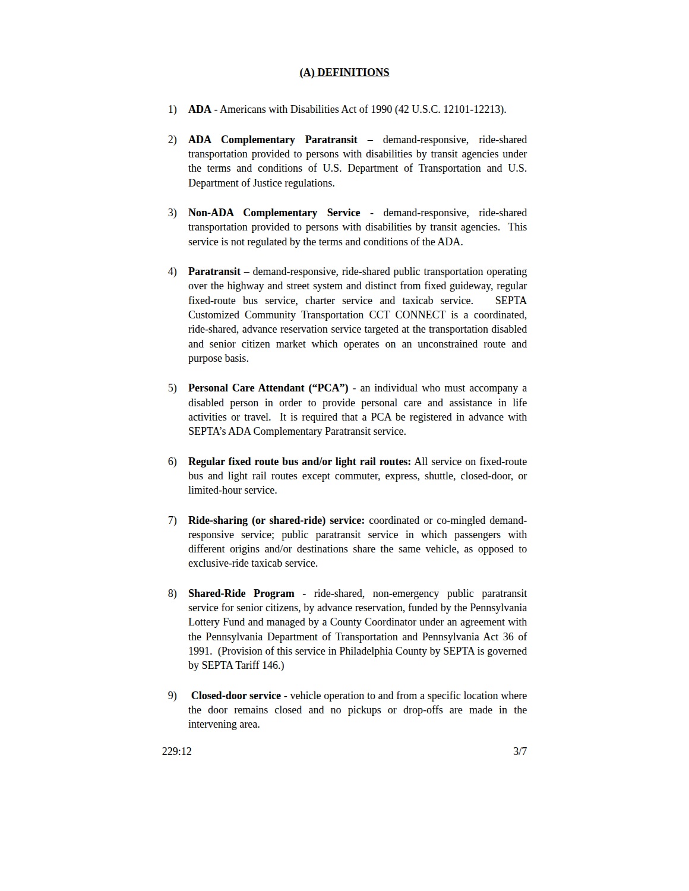(A) DEFINITIONS
1) ADA - Americans with Disabilities Act of 1990 (42 U.S.C. 12101-12213).
2) ADA Complementary Paratransit – demand-responsive, ride-shared transportation provided to persons with disabilities by transit agencies under the terms and conditions of U.S. Department of Transportation and U.S. Department of Justice regulations.
3) Non-ADA Complementary Service - demand-responsive, ride-shared transportation provided to persons with disabilities by transit agencies. This service is not regulated by the terms and conditions of the ADA.
4) Paratransit – demand-responsive, ride-shared public transportation operating over the highway and street system and distinct from fixed guideway, regular fixed-route bus service, charter service and taxicab service. SEPTA Customized Community Transportation CCT CONNECT is a coordinated, ride-shared, advance reservation service targeted at the transportation disabled and senior citizen market which operates on an unconstrained route and purpose basis.
5) Personal Care Attendant (“PCA”) - an individual who must accompany a disabled person in order to provide personal care and assistance in life activities or travel. It is required that a PCA be registered in advance with SEPTA’s ADA Complementary Paratransit service.
6) Regular fixed route bus and/or light rail routes: All service on fixed-route bus and light rail routes except commuter, express, shuttle, closed-door, or limited-hour service.
7) Ride-sharing (or shared-ride) service: coordinated or co-mingled demand-responsive service; public paratransit service in which passengers with different origins and/or destinations share the same vehicle, as opposed to exclusive-ride taxicab service.
8) Shared-Ride Program - ride-shared, non-emergency public paratransit service for senior citizens, by advance reservation, funded by the Pennsylvania Lottery Fund and managed by a County Coordinator under an agreement with the Pennsylvania Department of Transportation and Pennsylvania Act 36 of 1991. (Provision of this service in Philadelphia County by SEPTA is governed by SEPTA Tariff 146.)
9) Closed-door service - vehicle operation to and from a specific location where the door remains closed and no pickups or drop-offs are made in the intervening area.
229:12 3/7